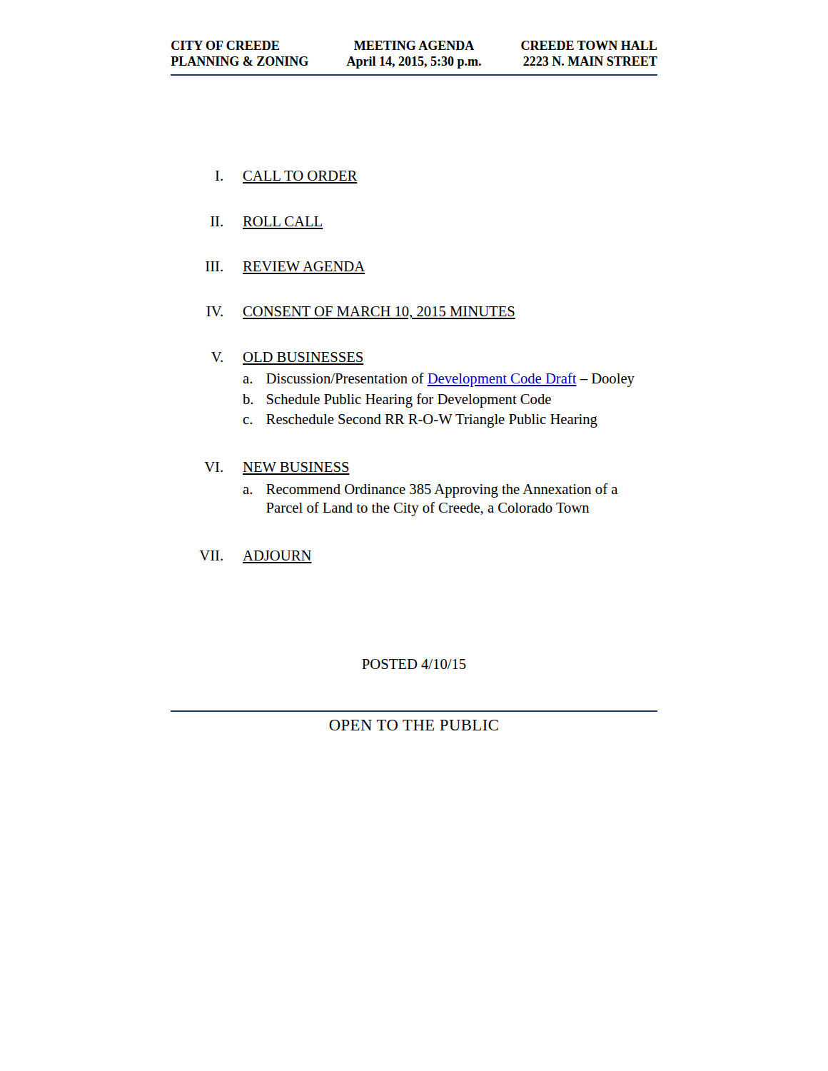CITY OF CREEDE
MEETING AGENDA
CREEDE TOWN HALL
PLANNING & ZONING
April 14, 2015, 5:30 p.m.
2223 N. MAIN STREET
I.
CALL TO ORDER
II.
ROLL CALL
III.
REVIEW AGENDA
IV.
CONSENT OF MARCH 10, 2015 MINUTES
V.
OLD BUSINESSES
a. Discussion/Presentation of Development Code Draft – Dooley
b. Schedule Public Hearing for Development Code
c. Reschedule Second RR R-O-W Triangle Public Hearing
VI.
NEW BUSINESS
a. Recommend Ordinance 385 Approving the Annexation of a Parcel of Land to the City of Creede, a Colorado Town
VII.
ADJOURN
POSTED 4/10/15
OPEN TO THE PUBLIC